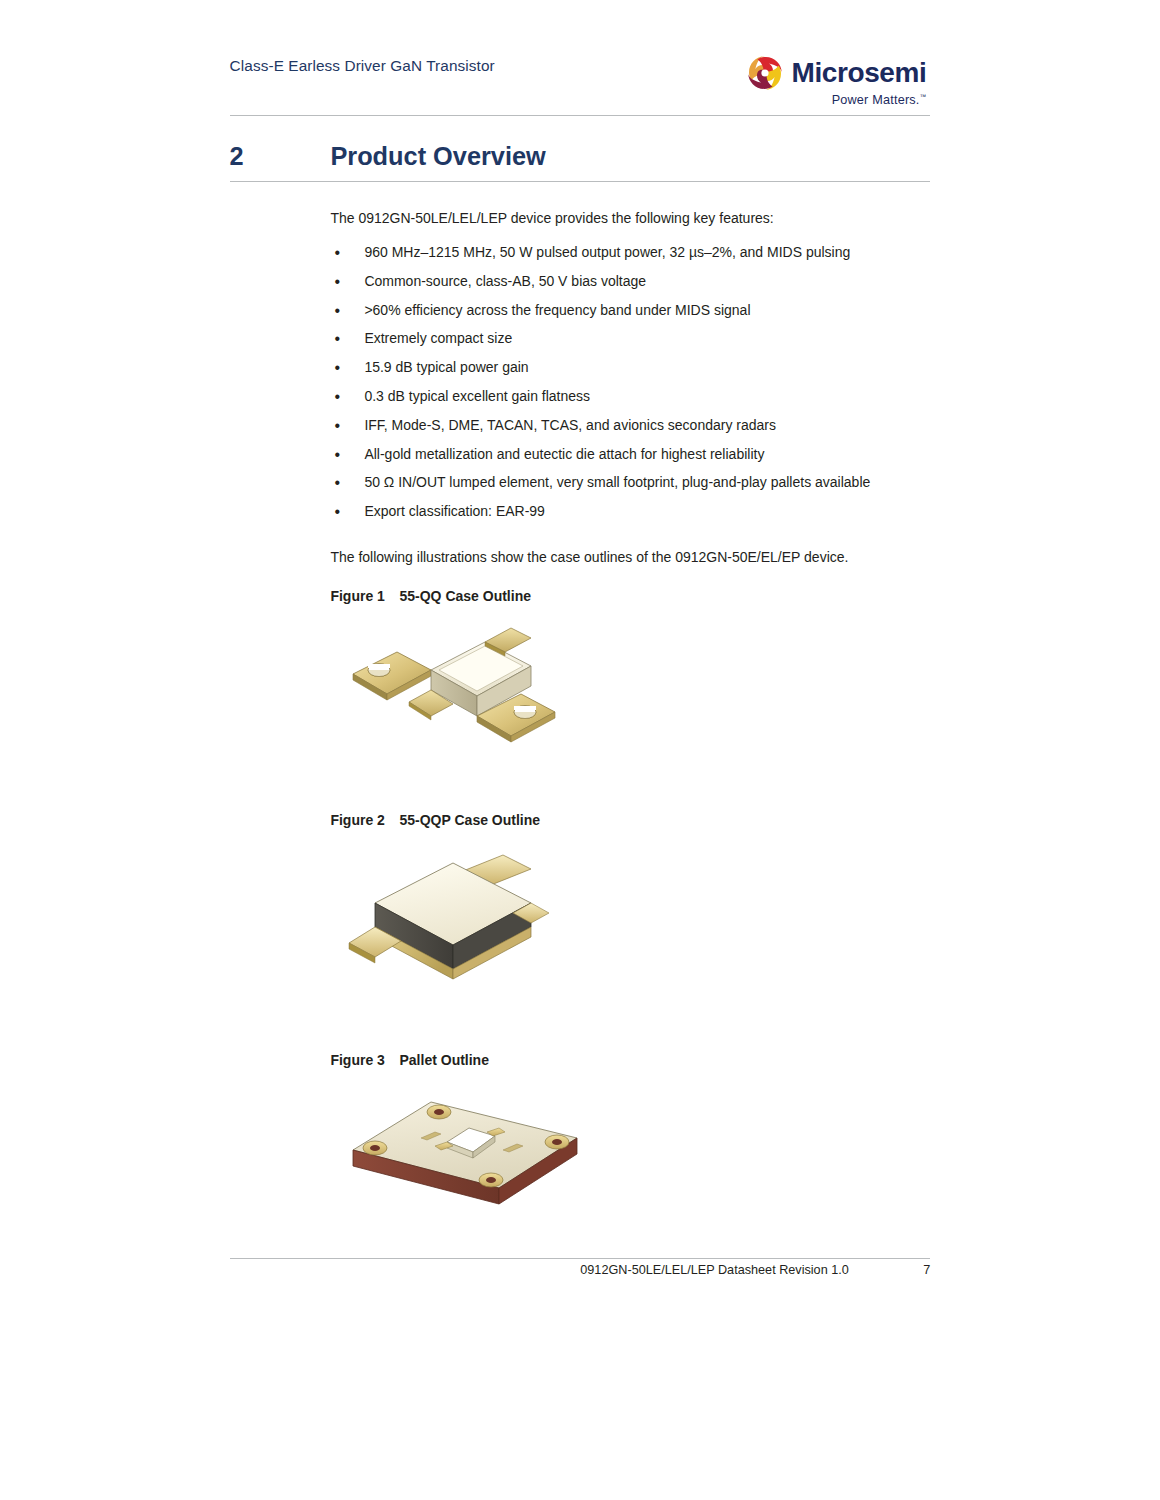Class-E Earless Driver GaN Transistor
Microsemi
Power Matters.™
2
Product Overview
The 0912GN-50LE/LEL/LEP device provides the following key features:
960 MHz–1215 MHz, 50 W pulsed output power, 32 µs–2%, and MIDS pulsing
Common-source, class-AB, 50 V bias voltage
>60% efficiency across the frequency band under MIDS signal
Extremely compact size
15.9 dB typical power gain
0.3 dB typical excellent gain flatness
IFF, Mode-S, DME, TACAN, TCAS, and avionics secondary radars
All-gold metallization and eutectic die attach for highest reliability
50 Ω IN/OUT lumped element, very small footprint, plug-and-play pallets available
Export classification: EAR-99
The following illustrations show the case outlines of the 0912GN-50E/EL/EP device.
Figure 155-QQ Case Outline
Figure 255-QQP Case Outline
Figure 3 Pallet Outline
0912GN-50LE/LEL/LEP Datasheet Revision 1.0
7